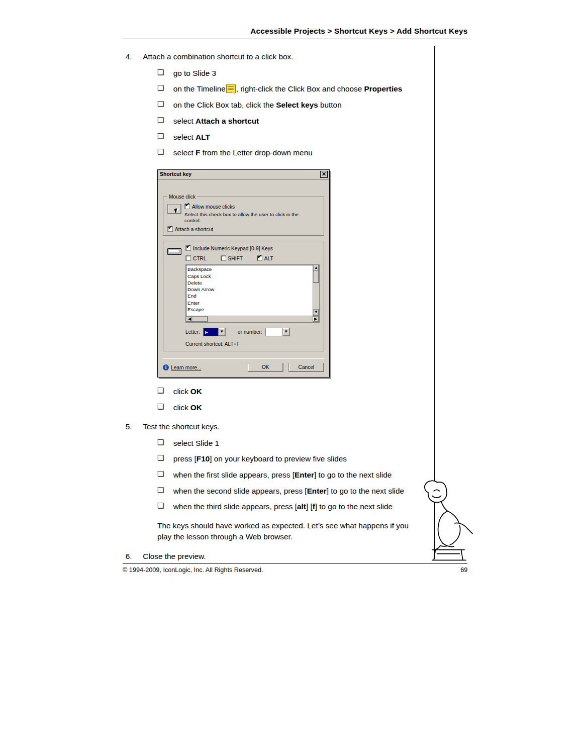Accessible Projects > Shortcut Keys > Add Shortcut Keys
Attach a combination shortcut to a click box.
go to Slide 3
on the Timeline , right-click the Click Box and choose Properties
on the Click Box tab, click the Select keys button
select Attach a shortcut
select ALT
select F from the Letter drop-down menu
Shortcut key ✕
Mouse click
Allow mouse clicks
Select this check box to allow the user to click in the
control.
Attach a shortcut
Include Numeric Keypad [0-9] Keys
CTRL SHIFT ALT
Backspace
Caps Lock
Delete
Down Arrow
End
Enter
Escape
▲
▼
◀
▶
Letter: F▼ or number: ▼
Current shortcut: ALT+F
iLearn more...
OK
Cancel
click OK
click OK
Test the shortcut keys.
select Slide 1
press [F10] on your keyboard to preview five slides
when the first slide appears, press [Enter] to go to the next slide
when the second slide appears, press [Enter] to go to the next slide
when the third slide appears, press [alt] [f] to go to the next slide
The keys should have worked as expected. Let’s see what happens if you play the lesson through a Web browser.
Close the preview.
© 1994-2009, IconLogic, Inc. All Rights Reserved. 69